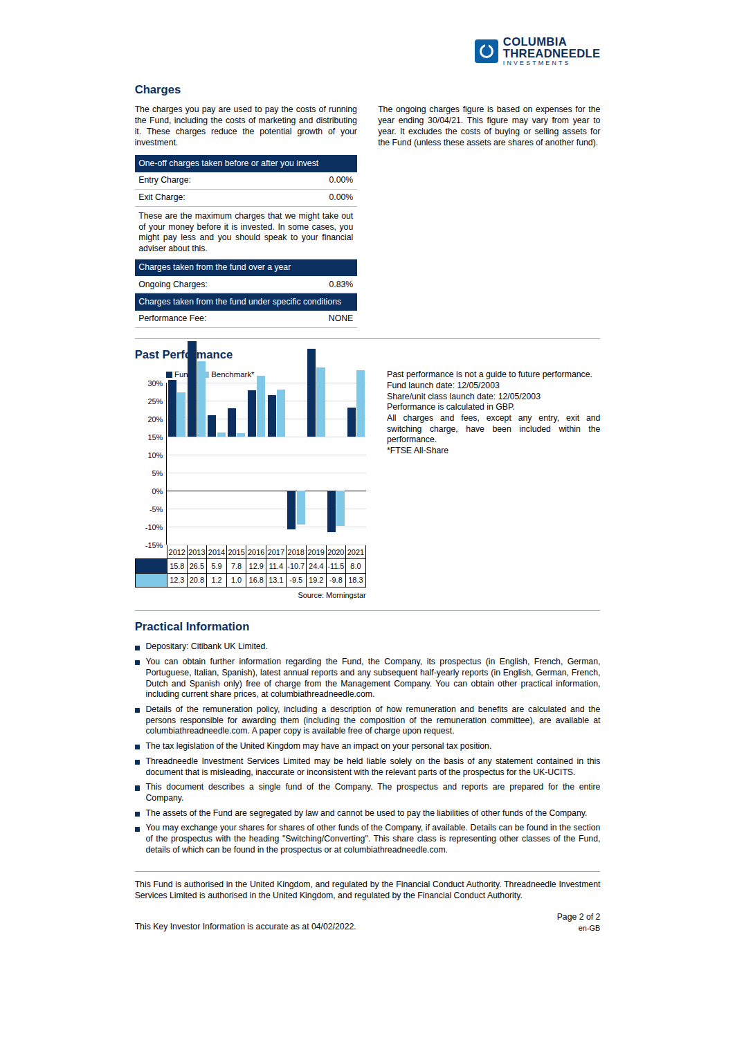COLUMBIA THREADNEEDLE INVESTMENTS
Charges
The charges you pay are used to pay the costs of running the Fund, including the costs of marketing and distributing it. These charges reduce the potential growth of your investment.
| One-off charges taken before or after you invest |
| Entry Charge: | 0.00% |
| Exit Charge: | 0.00% |
| These are the maximum charges that we might take out of your money before it is invested. In some cases, you might pay less and you should speak to your financial adviser about this. |
| Charges taken from the fund over a year |
| Ongoing Charges: | 0.83% |
| Charges taken from the fund under specific conditions |
| Performance Fee: | NONE |
The ongoing charges figure is based on expenses for the year ending 30/04/21. This figure may vary from year to year. It excludes the costs of buying or selling assets for the Fund (unless these assets are shares of another fund).
Past Performance
Fund Benchmark*
30%
25%
20%
15%
10%
5%
0%
-5%
-10%
-15%
| | 2012 | 2013 | 2014 | 2015 | 2016 | 2017 | 2018 | 2019 | 2020 | 2021 |
| --- | --- | --- | --- | --- | --- | --- | --- | --- | --- | --- |
| | 15.8 | 26.5 | 5.9 | 7.8 | 12.9 | 11.4 | -10.7 | 24.4 | -11.5 | 8.0 |
| | 12.3 | 20.8 | 1.2 | 1.0 | 16.8 | 13.1 | -9.5 | 19.2 | -9.8 | 18.3 |
Source: Morningstar
Past performance is not a guide to future performance.
Fund launch date: 12/05/2003
Share/unit class launch date: 12/05/2003
Performance is calculated in GBP.
All charges and fees, except any entry, exit and switching charge, have been included within the performance.
*FTSE All-Share
Practical Information
Depositary: Citibank UK Limited.
You can obtain further information regarding the Fund, the Company, its prospectus (in English, French, German, Portuguese, Italian, Spanish), latest annual reports and any subsequent half-yearly reports (in English, German, French, Dutch and Spanish only) free of charge from the Management Company. You can obtain other practical information, including current share prices, at columbiathreadneedle.com.
Details of the remuneration policy, including a description of how remuneration and benefits are calculated and the persons responsible for awarding them (including the composition of the remuneration committee), are available at columbiathreadneedle.com. A paper copy is available free of charge upon request.
The tax legislation of the United Kingdom may have an impact on your personal tax position.
Threadneedle Investment Services Limited may be held liable solely on the basis of any statement contained in this document that is misleading, inaccurate or inconsistent with the relevant parts of the prospectus for the UK-UCITS.
This document describes a single fund of the Company. The prospectus and reports are prepared for the entire Company.
The assets of the Fund are segregated by law and cannot be used to pay the liabilities of other funds of the Company.
You may exchange your shares for shares of other funds of the Company, if available. Details can be found in the section of the prospectus with the heading "Switching/Converting". This share class is representing other classes of the Fund, details of which can be found in the prospectus or at columbiathreadneedle.com.
This Fund is authorised in the United Kingdom, and regulated by the Financial Conduct Authority. Threadneedle Investment Services Limited is authorised in the United Kingdom, and regulated by the Financial Conduct Authority.
This Key Investor Information is accurate as at 04/02/2022.
Page 2 of 2
en-GB